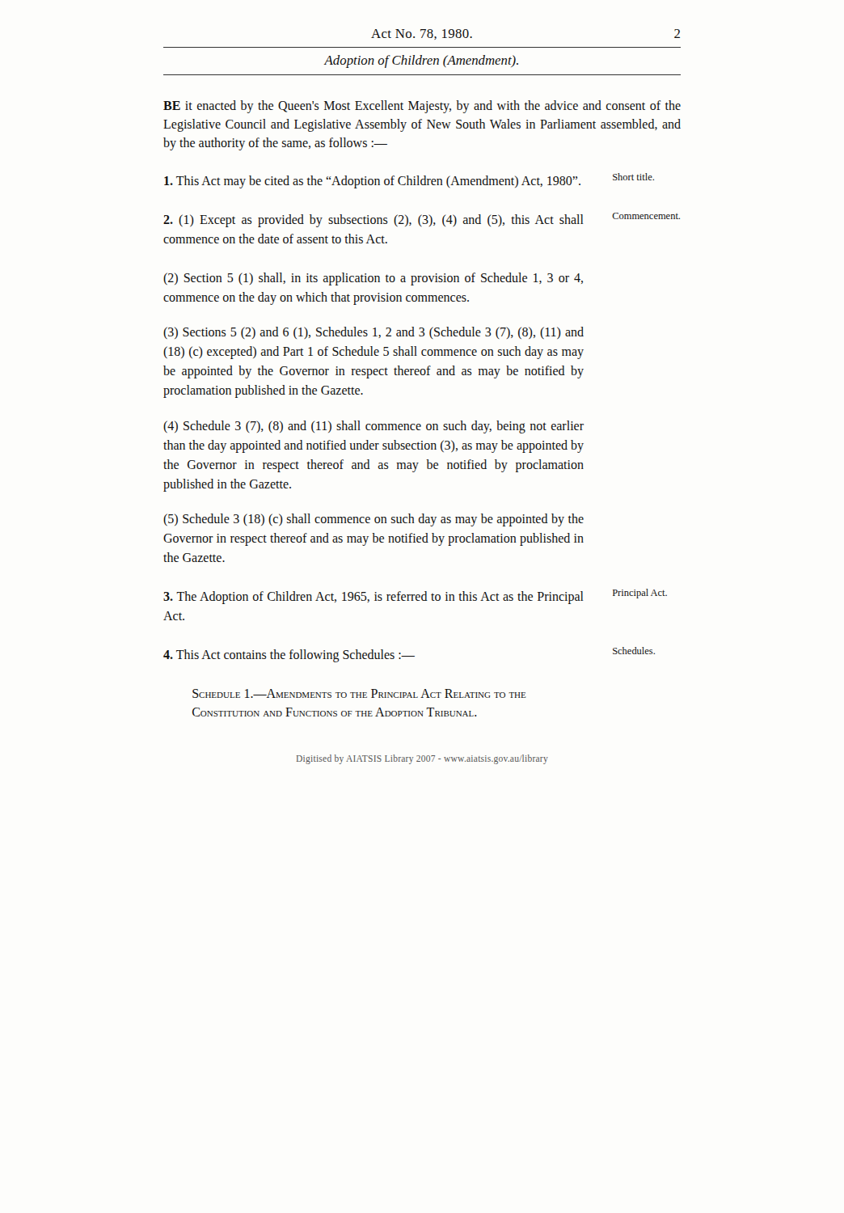2
Act No. 78, 1980.
Adoption of Children (Amendment).
BE it enacted by the Queen's Most Excellent Majesty, by and with the advice and consent of the Legislative Council and Legislative Assembly of New South Wales in Parliament assembled, and by the authority of the same, as follows :—
Short title. 1. This Act may be cited as the “Adoption of Children (Amendment) Act, 1980”.
Commencement. 2. (1) Except as provided by subsections (2), (3), (4) and (5), this Act shall commence on the date of assent to this Act.
(2) Section 5 (1) shall, in its application to a provision of Schedule 1, 3 or 4, commence on the day on which that provision commences.
(3) Sections 5 (2) and 6 (1), Schedules 1, 2 and 3 (Schedule 3 (7), (8), (11) and (18) (c) excepted) and Part 1 of Schedule 5 shall commence on such day as may be appointed by the Governor in respect thereof and as may be notified by proclamation published in the Gazette.
(4) Schedule 3 (7), (8) and (11) shall commence on such day, being not earlier than the day appointed and notified under subsection (3), as may be appointed by the Governor in respect thereof and as may be notified by proclamation published in the Gazette.
(5) Schedule 3 (18) (c) shall commence on such day as may be appointed by the Governor in respect thereof and as may be notified by proclamation published in the Gazette.
Principal Act. 3. The Adoption of Children Act, 1965, is referred to in this Act as the Principal Act.
Schedules. 4. This Act contains the following Schedules :—
Schedule 1.—Amendments to the Principal Act Relating to the Constitution and Functions of the Adoption Tribunal.
Digitised by AIATSIS Library 2007 - www.aiatsis.gov.au/library